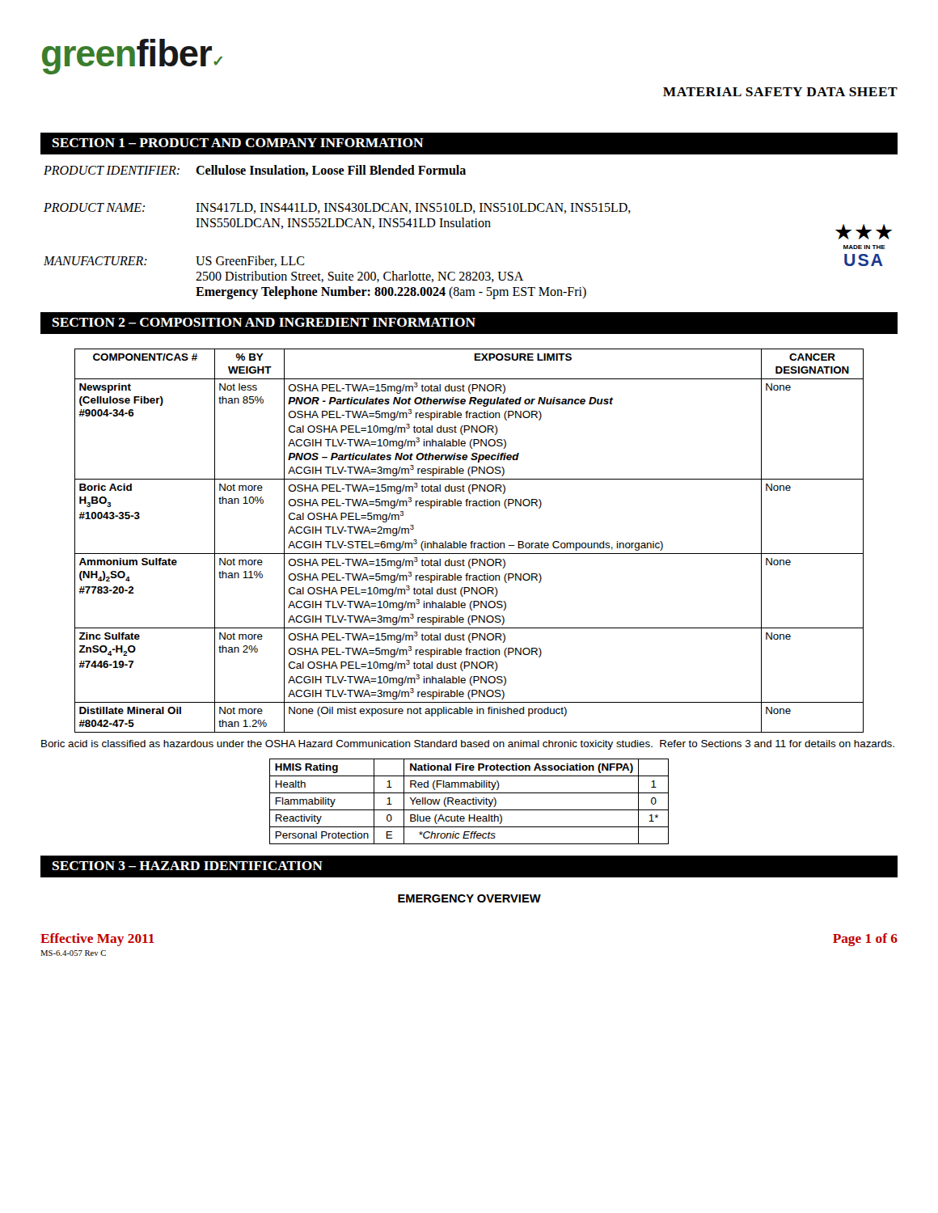green fiber✓
MATERIAL SAFETY DATA SHEET
SECTION 1 – PRODUCT AND COMPANY INFORMATION
| PRODUCT IDENTIFIER: | Cellulose Insulation, Loose Fill Blended Formula |
| PRODUCT NAME: | INS417LD, INS441LD, INS430LDCAN, INS510LD, INS510LDCAN, INS515LD, INS550LDCAN, INS552LDCAN, INS541LD Insulation |
| MANUFACTURER: | ★★★ MADE IN THE USA US GreenFiber, LLC 2500 Distribution Street, Suite 200, Charlotte, NC 28203, USA Emergency Telephone Number: 800.228.0024 (8am - 5pm EST Mon-Fri) |
SECTION 2 – COMPOSITION AND INGREDIENT INFORMATION
| COMPONENT/CAS # | % BY WEIGHT | EXPOSURE LIMITS | CANCER DESIGNATION |
| --- | --- | --- | --- |
| Newsprint (Cellulose Fiber) #9004-34-6 | Not less than 85% | OSHA PEL-TWA=15mg/m 3 total dust (PNOR) PNOR - Particulates Not Otherwise Regulated or Nuisance Dust OSHA PEL-TWA=5mg/m 3 respirable fraction (PNOR) Cal OSHA PEL=10mg/m 3 total dust (PNOR) ACGIH TLV-TWA=10mg/m 3 inhalable (PNOS) PNOS – Particulates Not Otherwise Specified ACGIH TLV-TWA=3mg/m 3 respirable (PNOS) | None |
| Boric Acid H 3 BO 3 #10043-35-3 | Not more than 10% | OSHA PEL-TWA=15mg/m 3 total dust (PNOR) OSHA PEL-TWA=5mg/m 3 respirable fraction (PNOR) Cal OSHA PEL=5mg/m 3 ACGIH TLV-TWA=2mg/m 3 ACGIH TLV-STEL=6mg/m 3 (inhalable fraction – Borate Compounds, inorganic) | None |
| Ammonium Sulfate (NH 4 ) 2 SO 4 #7783-20-2 | Not more than 11% | OSHA PEL-TWA=15mg/m 3 total dust (PNOR) OSHA PEL-TWA=5mg/m 3 respirable fraction (PNOR) Cal OSHA PEL=10mg/m 3 total dust (PNOR) ACGIH TLV-TWA=10mg/m 3 inhalable (PNOS) ACGIH TLV-TWA=3mg/m 3 respirable (PNOS) | None |
| Zinc Sulfate ZnSO 4 -H 2 O #7446-19-7 | Not more than 2% | OSHA PEL-TWA=15mg/m 3 total dust (PNOR) OSHA PEL-TWA=5mg/m 3 respirable fraction (PNOR) Cal OSHA PEL=10mg/m 3 total dust (PNOR) ACGIH TLV-TWA=10mg/m 3 inhalable (PNOS) ACGIH TLV-TWA=3mg/m 3 respirable (PNOS) | None |
| Distillate Mineral Oil #8042-47-5 | Not more than 1.2% | None (Oil mist exposure not applicable in finished product) | None |
Boric acid is classified as hazardous under the OSHA Hazard Communication Standard based on animal chronic toxicity studies. Refer to Sections 3 and 11 for details on hazards.
| HMIS Rating | | National Fire Protection Association (NFPA) | |
| --- | --- | --- | --- |
| Health | 1 | Red (Flammability) | 1 |
| Flammability | 1 | Yellow (Reactivity) | 0 |
| Reactivity | 0 | Blue (Acute Health) | 1* |
| Personal Protection | E | *Chronic Effects | |
SECTION 3 – HAZARD IDENTIFICATION
EMERGENCY OVERVIEW
Effective May 2011 Page 1 of 6
MS-6.4-057 Rev C